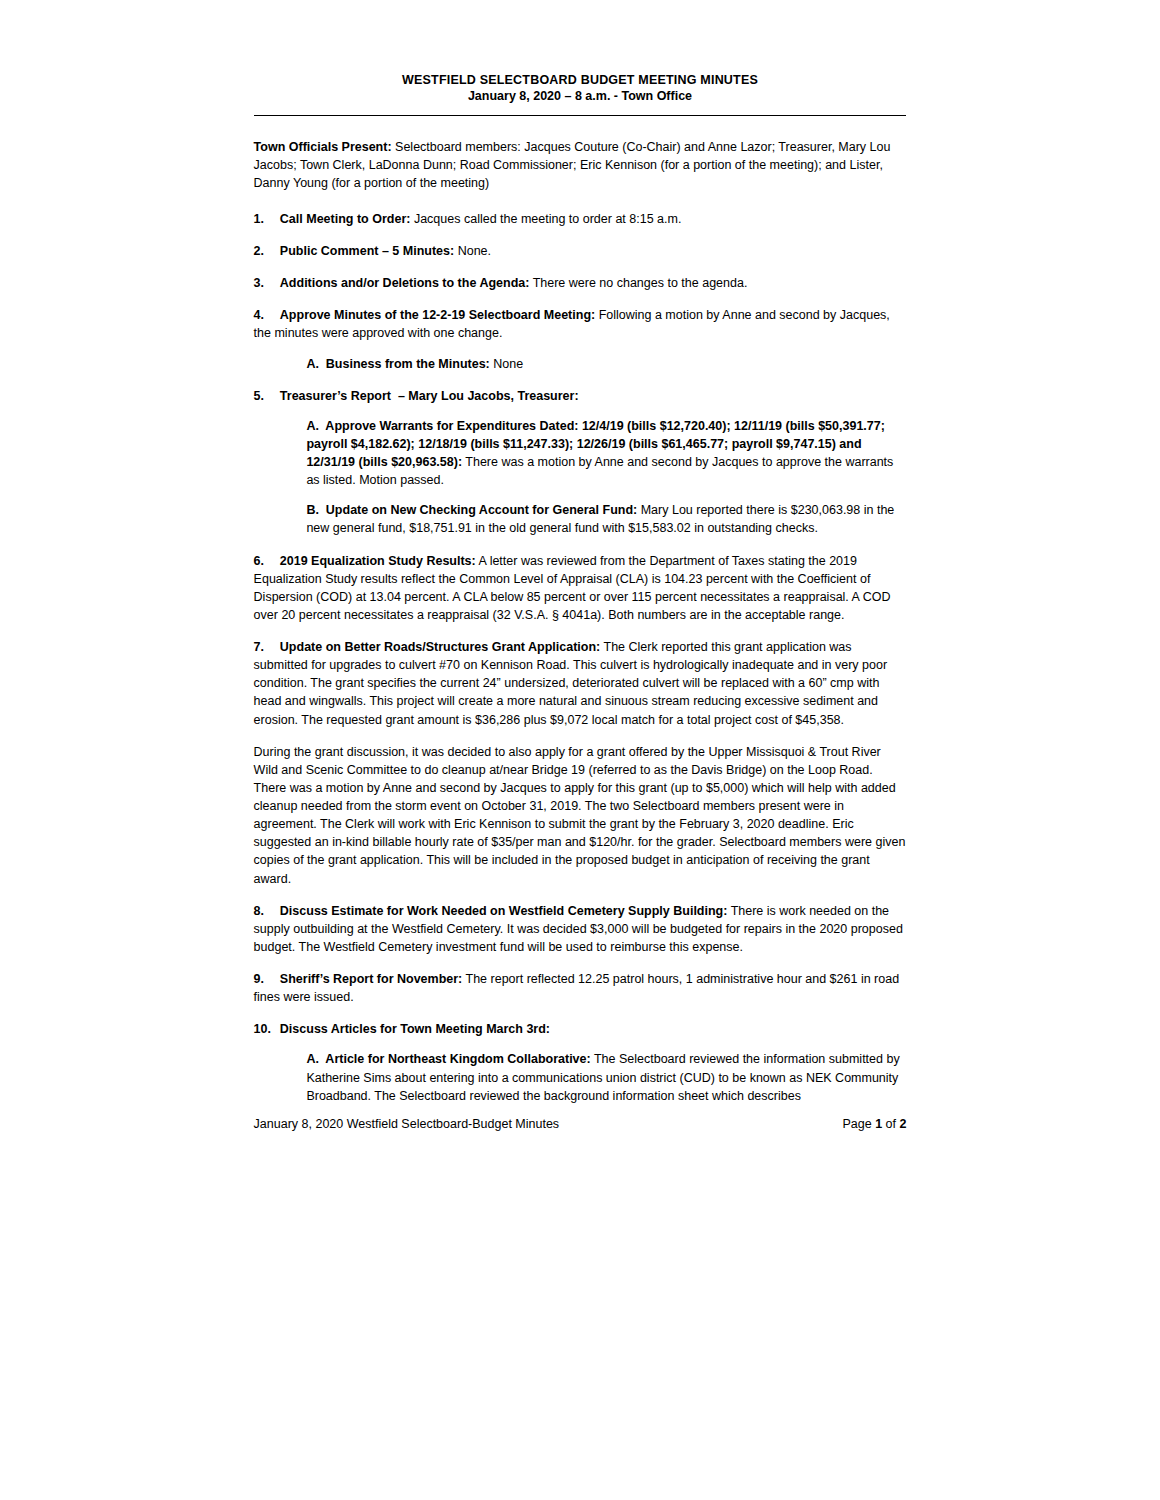WESTFIELD SELECTBOARD BUDGET MEETING MINUTES
January 8, 2020 – 8 a.m. - Town Office
Town Officials Present: Selectboard members: Jacques Couture (Co-Chair) and Anne Lazor; Treasurer, Mary Lou Jacobs; Town Clerk, LaDonna Dunn; Road Commissioner; Eric Kennison (for a portion of the meeting); and Lister, Danny Young (for a portion of the meeting)
1. Call Meeting to Order: Jacques called the meeting to order at 8:15 a.m.
2. Public Comment – 5 Minutes: None.
3. Additions and/or Deletions to the Agenda: There were no changes to the agenda.
4. Approve Minutes of the 12-2-19 Selectboard Meeting: Following a motion by Anne and second by Jacques, the minutes were approved with one change.
A. Business from the Minutes: None
5. Treasurer’s Report – Mary Lou Jacobs, Treasurer:
A. Approve Warrants for Expenditures Dated: 12/4/19 (bills $12,720.40); 12/11/19 (bills $50,391.77; payroll $4,182.62); 12/18/19 (bills $11,247.33); 12/26/19 (bills $61,465.77; payroll $9,747.15) and 12/31/19 (bills $20,963.58): There was a motion by Anne and second by Jacques to approve the warrants as listed. Motion passed.
B. Update on New Checking Account for General Fund: Mary Lou reported there is $230,063.98 in the new general fund, $18,751.91 in the old general fund with $15,583.02 in outstanding checks.
6. 2019 Equalization Study Results: A letter was reviewed from the Department of Taxes stating the 2019 Equalization Study results reflect the Common Level of Appraisal (CLA) is 104.23 percent with the Coefficient of Dispersion (COD) at 13.04 percent. A CLA below 85 percent or over 115 percent necessitates a reappraisal. A COD over 20 percent necessitates a reappraisal (32 V.S.A. § 4041a). Both numbers are in the acceptable range.
7. Update on Better Roads/Structures Grant Application: The Clerk reported this grant application was submitted for upgrades to culvert #70 on Kennison Road. This culvert is hydrologically inadequate and in very poor condition. The grant specifies the current 24” undersized, deteriorated culvert will be replaced with a 60” cmp with head and wingwalls. This project will create a more natural and sinuous stream reducing excessive sediment and erosion. The requested grant amount is $36,286 plus $9,072 local match for a total project cost of $45,358.
During the grant discussion, it was decided to also apply for a grant offered by the Upper Missisquoi & Trout River Wild and Scenic Committee to do cleanup at/near Bridge 19 (referred to as the Davis Bridge) on the Loop Road. There was a motion by Anne and second by Jacques to apply for this grant (up to $5,000) which will help with added cleanup needed from the storm event on October 31, 2019. The two Selectboard members present were in agreement. The Clerk will work with Eric Kennison to submit the grant by the February 3, 2020 deadline. Eric suggested an in-kind billable hourly rate of $35/per man and $120/hr. for the grader. Selectboard members were given copies of the grant application. This will be included in the proposed budget in anticipation of receiving the grant award.
8. Discuss Estimate for Work Needed on Westfield Cemetery Supply Building: There is work needed on the supply outbuilding at the Westfield Cemetery. It was decided $3,000 will be budgeted for repairs in the 2020 proposed budget. The Westfield Cemetery investment fund will be used to reimburse this expense.
9. Sheriff’s Report for November: The report reflected 12.25 patrol hours, 1 administrative hour and $261 in road fines were issued.
10. Discuss Articles for Town Meeting March 3rd:
A. Article for Northeast Kingdom Collaborative: The Selectboard reviewed the information submitted by Katherine Sims about entering into a communications union district (CUD) to be known as NEK Community Broadband. The Selectboard reviewed the background information sheet which describes
January 8, 2020 Westfield Selectboard-Budget Minutes
Page 1 of 2